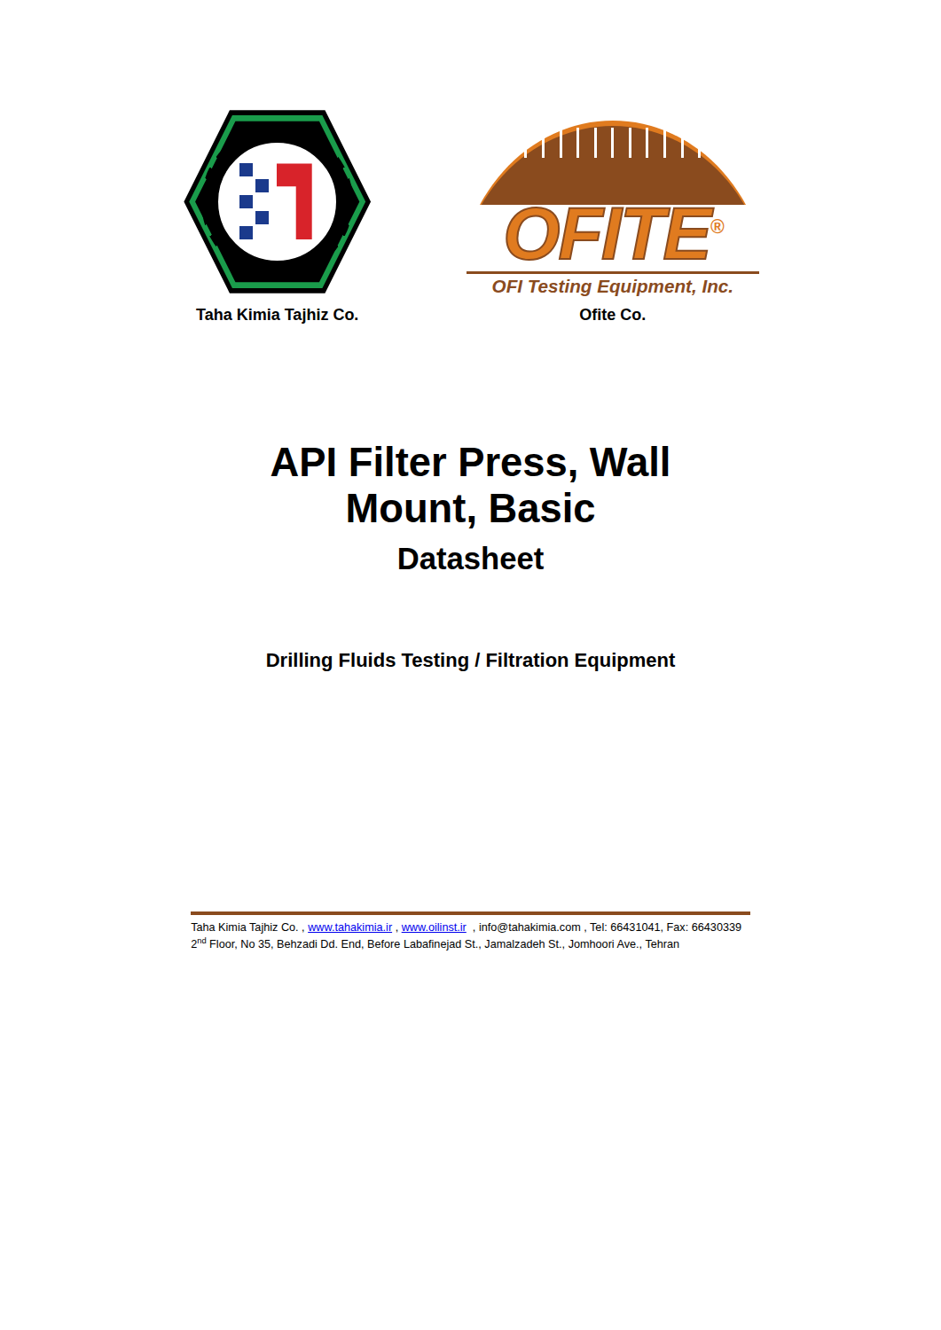Taha Kimia Tajhiz Co.
OFITE®
OFI Testing Equipment, Inc.
Ofite Co.
API Filter Press, Wall
Mount, Basic
Datasheet
Drilling Fluids Testing / Filtration Equipment
Taha Kimia Tajhiz Co. , www.tahakimia.ir , www.oilinst.ir , info@tahakimia.com , Tel: 66431041, Fax: 66430339
2nd Floor, No 35, Behzadi Dd. End, Before Labafinejad St., Jamalzadeh St., Jomhoori Ave., Tehran